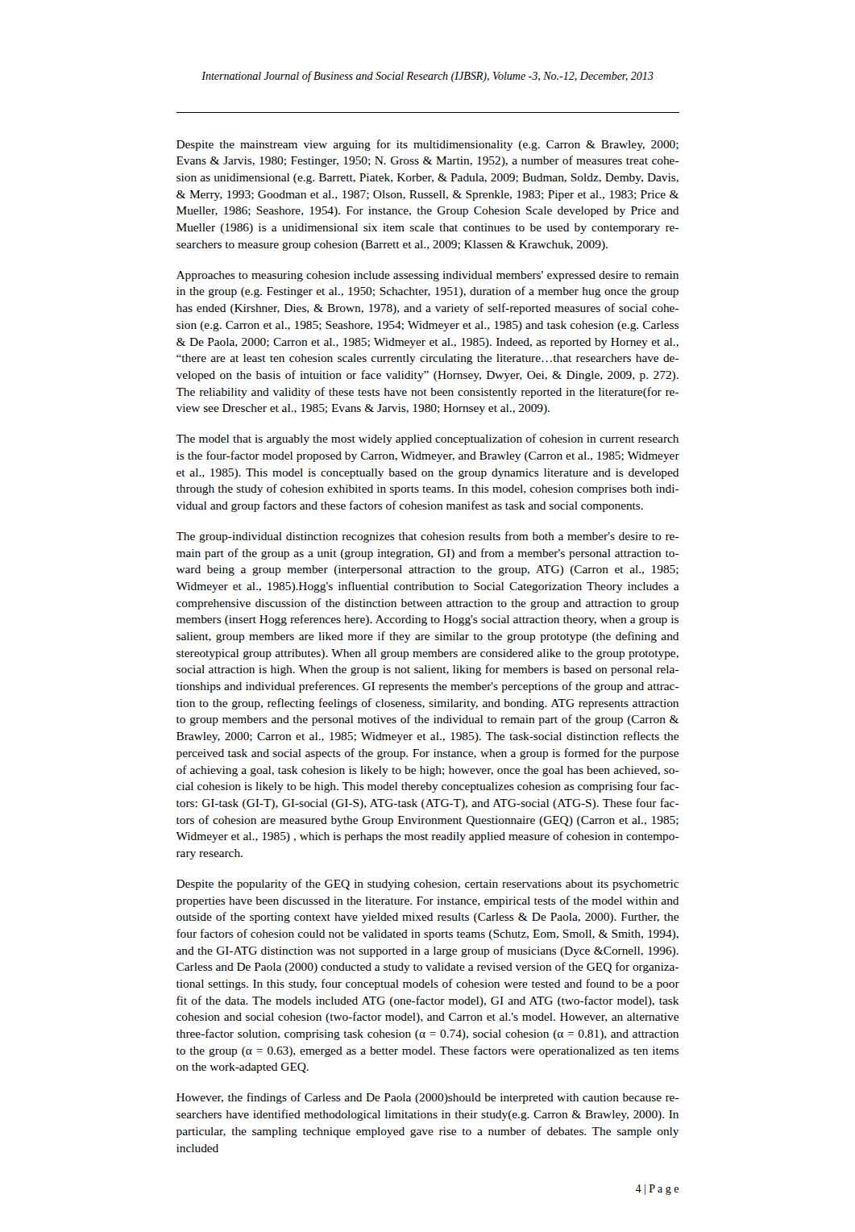International Journal of Business and Social Research (IJBSR), Volume -3, No.-12, December, 2013
Despite the mainstream view arguing for its multidimensionality (e.g. Carron & Brawley, 2000; Evans & Jarvis, 1980; Festinger, 1950; N. Gross & Martin, 1952), a number of measures treat cohesion as unidimensional (e.g. Barrett, Piatek, Korber, & Padula, 2009; Budman, Soldz, Demby, Davis, & Merry, 1993; Goodman et al., 1987; Olson, Russell, & Sprenkle, 1983; Piper et al., 1983; Price & Mueller, 1986; Seashore, 1954). For instance, the Group Cohesion Scale developed by Price and Mueller (1986) is a unidimensional six item scale that continues to be used by contemporary researchers to measure group cohesion (Barrett et al., 2009; Klassen & Krawchuk, 2009).
Approaches to measuring cohesion include assessing individual members' expressed desire to remain in the group (e.g. Festinger et al., 1950; Schachter, 1951), duration of a member hug once the group has ended (Kirshner, Dies, & Brown, 1978), and a variety of self-reported measures of social cohesion (e.g. Carron et al., 1985; Seashore, 1954; Widmeyer et al., 1985) and task cohesion (e.g. Carless & De Paola, 2000; Carron et al., 1985; Widmeyer et al., 1985). Indeed, as reported by Horney et al., “there are at least ten cohesion scales currently circulating the literature…that researchers have developed on the basis of intuition or face validity” (Hornsey, Dwyer, Oei, & Dingle, 2009, p. 272). The reliability and validity of these tests have not been consistently reported in the literature(for review see Drescher et al., 1985; Evans & Jarvis, 1980; Hornsey et al., 2009).
The model that is arguably the most widely applied conceptualization of cohesion in current research is the four-factor model proposed by Carron, Widmeyer, and Brawley (Carron et al., 1985; Widmeyer et al., 1985). This model is conceptually based on the group dynamics literature and is developed through the study of cohesion exhibited in sports teams. In this model, cohesion comprises both individual and group factors and these factors of cohesion manifest as task and social components.
The group-individual distinction recognizes that cohesion results from both a member's desire to remain part of the group as a unit (group integration, GI) and from a member's personal attraction toward being a group member (interpersonal attraction to the group, ATG) (Carron et al., 1985; Widmeyer et al., 1985).Hogg's influential contribution to Social Categorization Theory includes a comprehensive discussion of the distinction between attraction to the group and attraction to group members (insert Hogg references here). According to Hogg's social attraction theory, when a group is salient, group members are liked more if they are similar to the group prototype (the defining and stereotypical group attributes). When all group members are considered alike to the group prototype, social attraction is high. When the group is not salient, liking for members is based on personal relationships and individual preferences. GI represents the member's perceptions of the group and attraction to the group, reflecting feelings of closeness, similarity, and bonding. ATG represents attraction to group members and the personal motives of the individual to remain part of the group (Carron & Brawley, 2000; Carron et al., 1985; Widmeyer et al., 1985). The task-social distinction reflects the perceived task and social aspects of the group. For instance, when a group is formed for the purpose of achieving a goal, task cohesion is likely to be high; however, once the goal has been achieved, social cohesion is likely to be high. This model thereby conceptualizes cohesion as comprising four factors: GI-task (GI-T), GI-social (GI-S), ATG-task (ATG-T), and ATG-social (ATG-S). These four factors of cohesion are measured bythe Group Environment Questionnaire (GEQ) (Carron et al., 1985; Widmeyer et al., 1985) , which is perhaps the most readily applied measure of cohesion in contemporary research.
Despite the popularity of the GEQ in studying cohesion, certain reservations about its psychometric properties have been discussed in the literature. For instance, empirical tests of the model within and outside of the sporting context have yielded mixed results (Carless & De Paola, 2000). Further, the four factors of cohesion could not be validated in sports teams (Schutz, Eom, Smoll, & Smith, 1994), and the GI-ATG distinction was not supported in a large group of musicians (Dyce &Cornell, 1996). Carless and De Paola (2000) conducted a study to validate a revised version of the GEQ for organizational settings. In this study, four conceptual models of cohesion were tested and found to be a poor fit of the data. The models included ATG (one-factor model), GI and ATG (two-factor model), task cohesion and social cohesion (two-factor model), and Carron et al.'s model. However, an alternative three-factor solution, comprising task cohesion (α = 0.74), social cohesion (α = 0.81), and attraction to the group (α = 0.63), emerged as a better model. These factors were operationalized as ten items on the work-adapted GEQ.
However, the findings of Carless and De Paola (2000)should be interpreted with caution because researchers have identified methodological limitations in their study(e.g. Carron & Brawley, 2000). In particular, the sampling technique employed gave rise to a number of debates. The sample only included
4 | P a g e